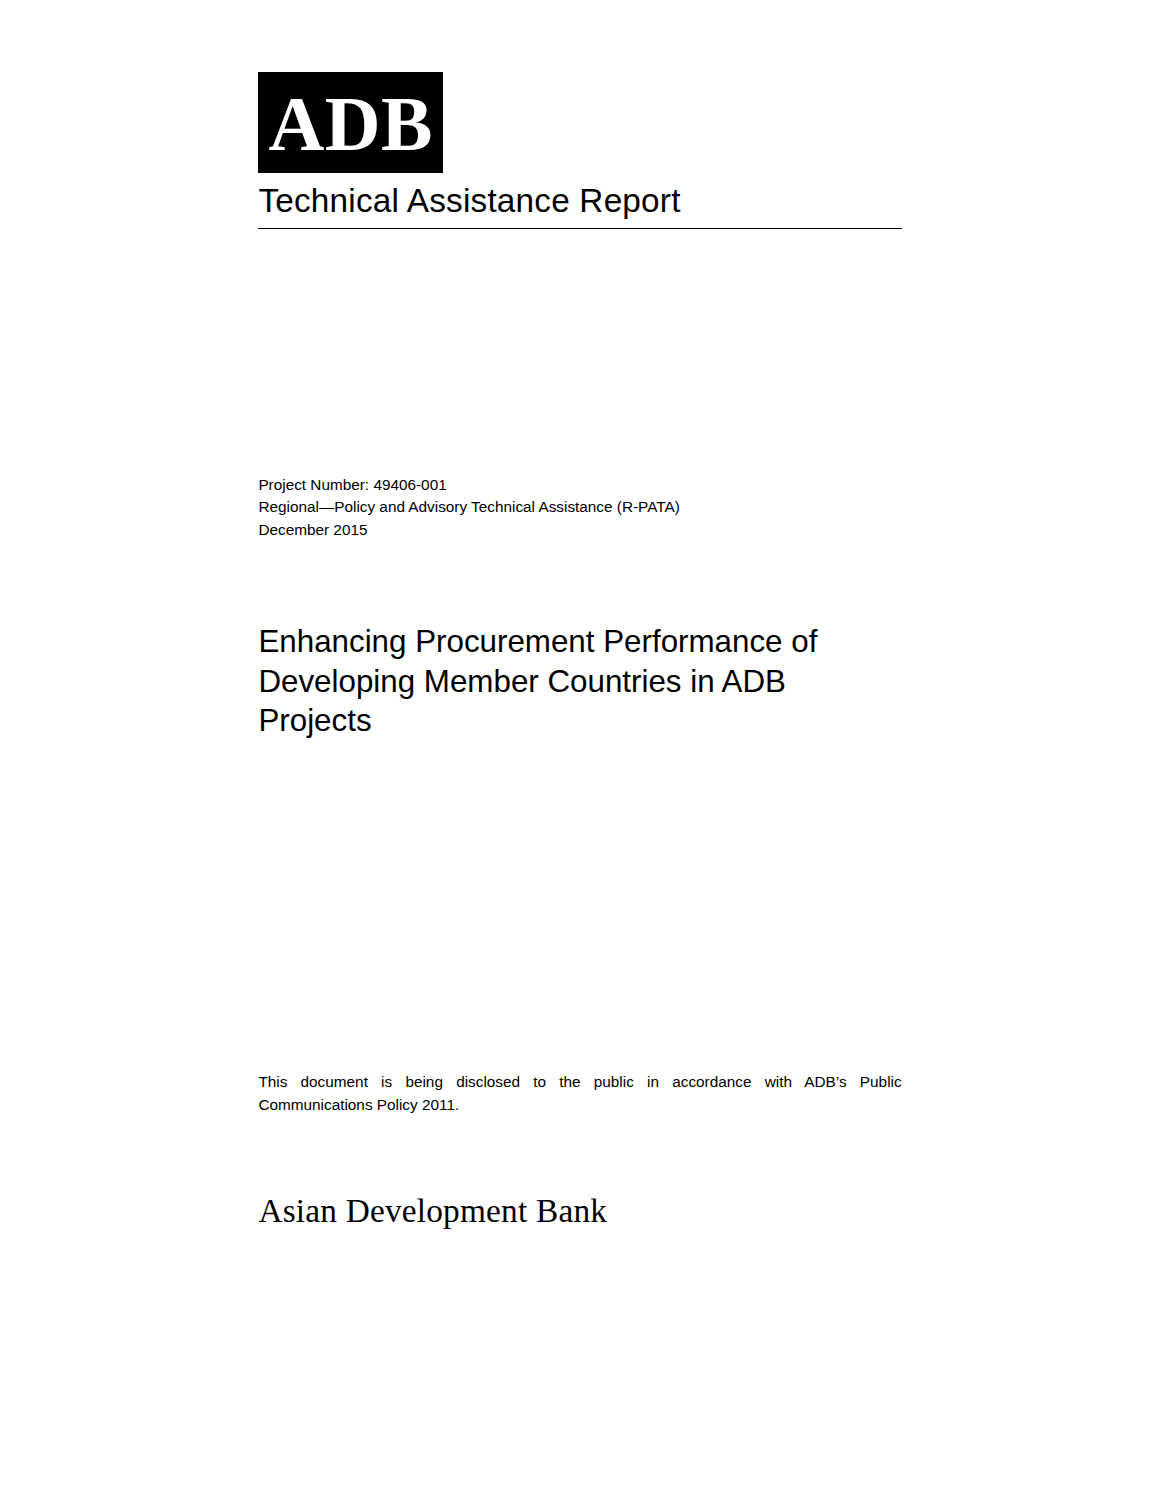ADB
Technical Assistance Report
Project Number: 49406-001
Regional—Policy and Advisory Technical Assistance (R-PATA)
December 2015
Enhancing Procurement Performance of Developing Member Countries in ADB Projects
This document is being disclosed to the public in accordance with ADB’s Public Communications Policy 2011.
Asian Development Bank